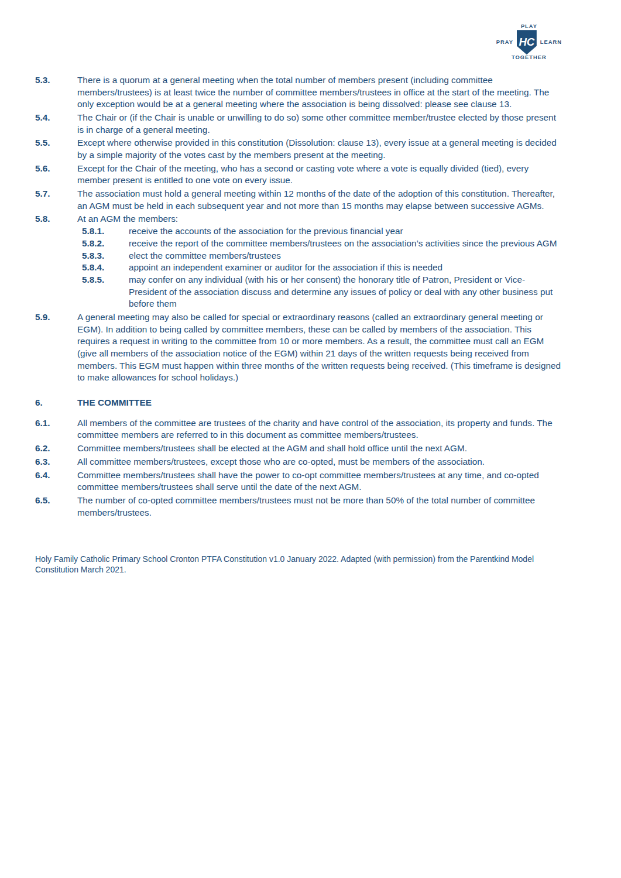PLAY
PRAY HC LEARN
TOGETHER
5.3. There is a quorum at a general meeting when the total number of members present (including committee members/trustees) is at least twice the number of committee members/trustees in office at the start of the meeting. The only exception would be at a general meeting where the association is being dissolved: please see clause 13.
5.4. The Chair or (if the Chair is unable or unwilling to do so) some other committee member/trustee elected by those present is in charge of a general meeting.
5.5. Except where otherwise provided in this constitution (Dissolution: clause 13), every issue at a general meeting is decided by a simple majority of the votes cast by the members present at the meeting.
5.6. Except for the Chair of the meeting, who has a second or casting vote where a vote is equally divided (tied), every member present is entitled to one vote on every issue.
5.7. The association must hold a general meeting within 12 months of the date of the adoption of this constitution. Thereafter, an AGM must be held in each subsequent year and not more than 15 months may elapse between successive AGMs.
5.8. At an AGM the members:
5.8.1. receive the accounts of the association for the previous financial year
5.8.2. receive the report of the committee members/trustees on the association’s activities since the previous AGM
5.8.3. elect the committee members/trustees
5.8.4. appoint an independent examiner or auditor for the association if this is needed
5.8.5. may confer on any individual (with his or her consent) the honorary title of Patron, President or Vice-President of the association discuss and determine any issues of policy or deal with any other business put before them
5.9. A general meeting may also be called for special or extraordinary reasons (called an extraordinary general meeting or EGM). In addition to being called by committee members, these can be called by members of the association. This requires a request in writing to the committee from 10 or more members. As a result, the committee must call an EGM (give all members of the association notice of the EGM) within 21 days of the written requests being received from members. This EGM must happen within three months of the written requests being received. (This timeframe is designed to make allowances for school holidays.)
6. THE COMMITTEE
6.1. All members of the committee are trustees of the charity and have control of the association, its property and funds. The committee members are referred to in this document as committee members/trustees.
6.2. Committee members/trustees shall be elected at the AGM and shall hold office until the next AGM.
6.3. All committee members/trustees, except those who are co-opted, must be members of the association.
6.4. Committee members/trustees shall have the power to co-opt committee members/trustees at any time, and co-opted committee members/trustees shall serve until the date of the next AGM.
6.5. The number of co-opted committee members/trustees must not be more than 50% of the total number of committee members/trustees.
Holy Family Catholic Primary School Cronton PTFA Constitution v1.0 January 2022. Adapted (with permission) from the Parentkind Model Constitution March 2021.